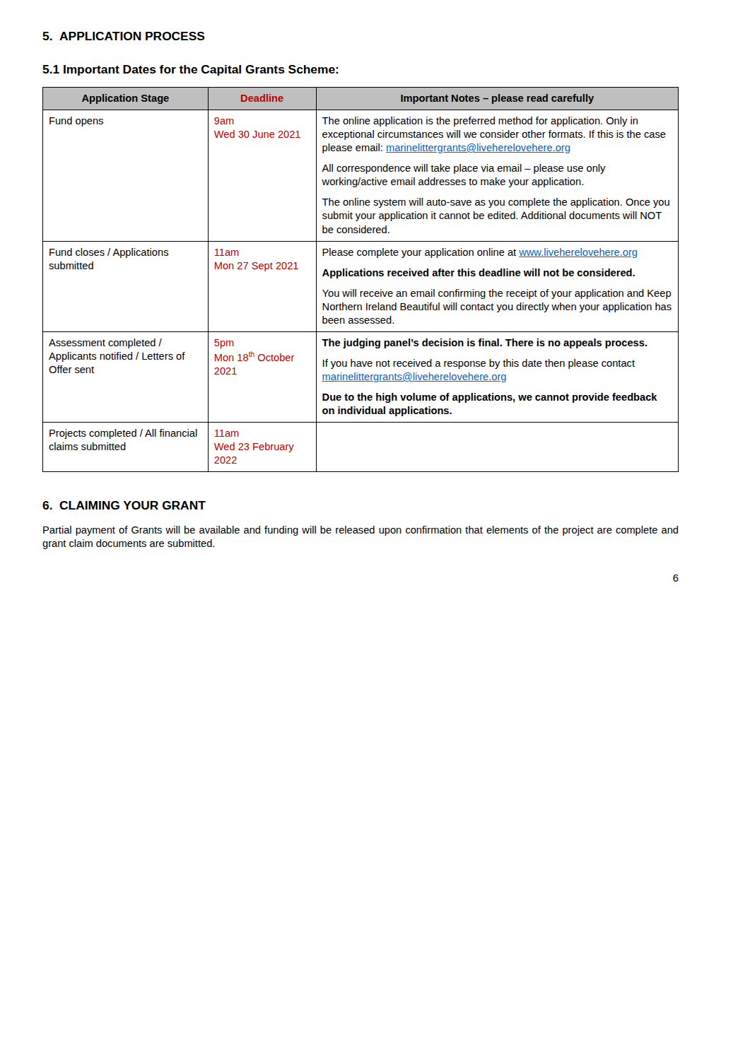5. APPLICATION PROCESS
5.1 Important Dates for the Capital Grants Scheme:
| Application Stage | Deadline | Important Notes – please read carefully |
| --- | --- | --- |
| Fund opens | 9am Wed 30 June 2021 | The online application is the preferred method for application. Only in exceptional circumstances will we consider other formats. If this is the case please email: marinelittergrants@liveherelovehere.org All correspondence will take place via email – please use only working/active email addresses to make your application. The online system will auto-save as you complete the application. Once you submit your application it cannot be edited. Additional documents will NOT be considered. |
| Fund closes / Applications submitted | 11am Mon 27 Sept 2021 | Please complete your application online at www.liveherelovehere.org Applications received after this deadline will not be considered. You will receive an email confirming the receipt of your application and Keep Northern Ireland Beautiful will contact you directly when your application has been assessed. |
| Assessment completed / Applicants notified / Letters of Offer sent | 5pm Mon 18 th October 2021 | The judging panel’s decision is final. There is no appeals process. If you have not received a response by this date then please contact marinelittergrants@liveherelovehere.org Due to the high volume of applications, we cannot provide feedback on individual applications. |
| Projects completed / All financial claims submitted | 11am Wed 23 February 2022 | |
6. CLAIMING YOUR GRANT
Partial payment of Grants will be available and funding will be released upon confirmation that elements of the project are complete and grant claim documents are submitted.
6